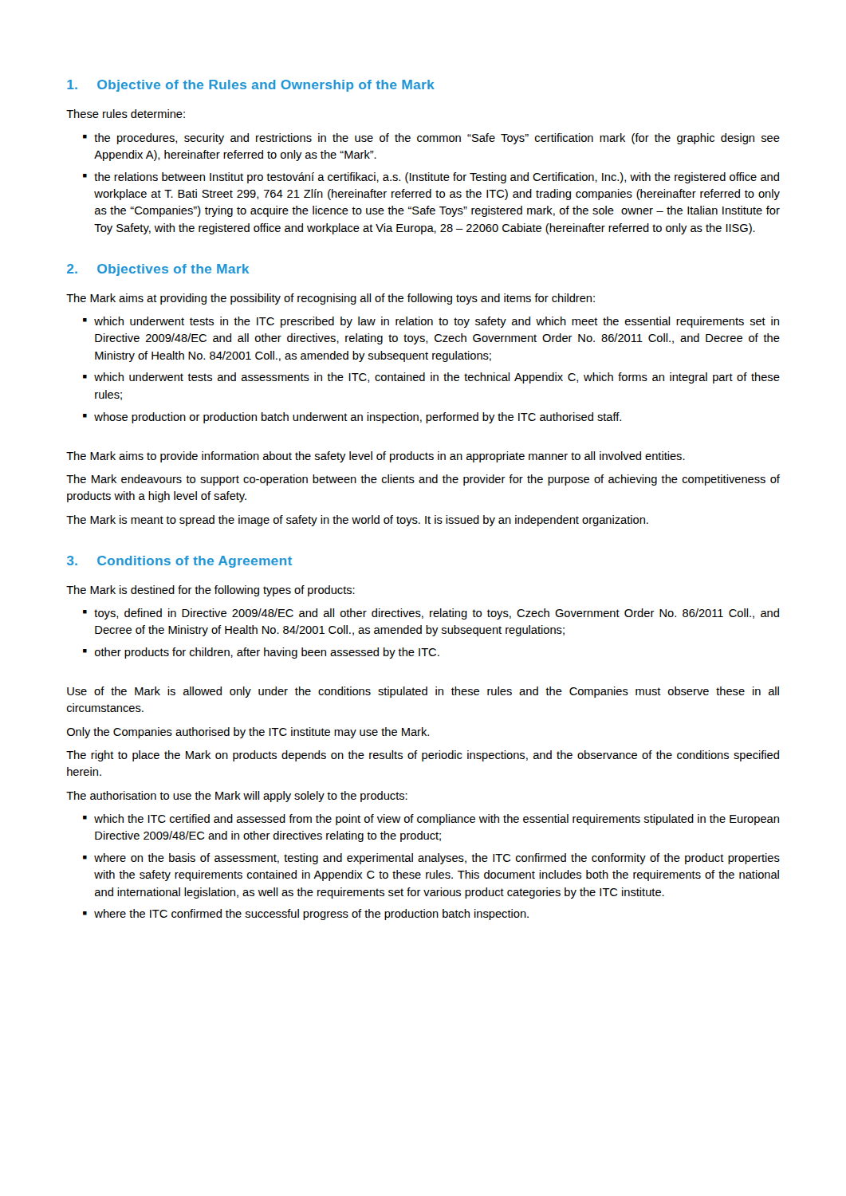1. Objective of the Rules and Ownership of the Mark
These rules determine:
the procedures, security and restrictions in the use of the common “Safe Toys” certification mark (for the graphic design see Appendix A), hereinafter referred to only as the “Mark”.
the relations between Institut pro testování a certifikaci, a.s. (Institute for Testing and Certification, Inc.), with the registered office and workplace at T. Bati Street 299, 764 21 Zlín (hereinafter referred to as the ITC) and trading companies (hereinafter referred to only as the “Companies”) trying to acquire the licence to use the “Safe Toys” registered mark, of the sole owner – the Italian Institute for Toy Safety, with the registered office and workplace at Via Europa, 28 – 22060 Cabiate (hereinafter referred to only as the IISG).
2. Objectives of the Mark
The Mark aims at providing the possibility of recognising all of the following toys and items for children:
which underwent tests in the ITC prescribed by law in relation to toy safety and which meet the essential requirements set in Directive 2009/48/EC and all other directives, relating to toys, Czech Government Order No. 86/2011 Coll., and Decree of the Ministry of Health No. 84/2001 Coll., as amended by subsequent regulations;
which underwent tests and assessments in the ITC, contained in the technical Appendix C, which forms an integral part of these rules;
whose production or production batch underwent an inspection, performed by the ITC authorised staff.
The Mark aims to provide information about the safety level of products in an appropriate manner to all involved entities.
The Mark endeavours to support co-operation between the clients and the provider for the purpose of achieving the competitiveness of products with a high level of safety.
The Mark is meant to spread the image of safety in the world of toys. It is issued by an independent organization.
3. Conditions of the Agreement
The Mark is destined for the following types of products:
toys, defined in Directive 2009/48/EC and all other directives, relating to toys, Czech Government Order No. 86/2011 Coll., and Decree of the Ministry of Health No. 84/2001 Coll., as amended by subsequent regulations;
other products for children, after having been assessed by the ITC.
Use of the Mark is allowed only under the conditions stipulated in these rules and the Companies must observe these in all circumstances.
Only the Companies authorised by the ITC institute may use the Mark.
The right to place the Mark on products depends on the results of periodic inspections, and the observance of the conditions specified herein.
The authorisation to use the Mark will apply solely to the products:
which the ITC certified and assessed from the point of view of compliance with the essential requirements stipulated in the European Directive 2009/48/EC and in other directives relating to the product;
where on the basis of assessment, testing and experimental analyses, the ITC confirmed the conformity of the product properties with the safety requirements contained in Appendix C to these rules. This document includes both the requirements of the national and international legislation, as well as the requirements set for various product categories by the ITC institute.
where the ITC confirmed the successful progress of the production batch inspection.